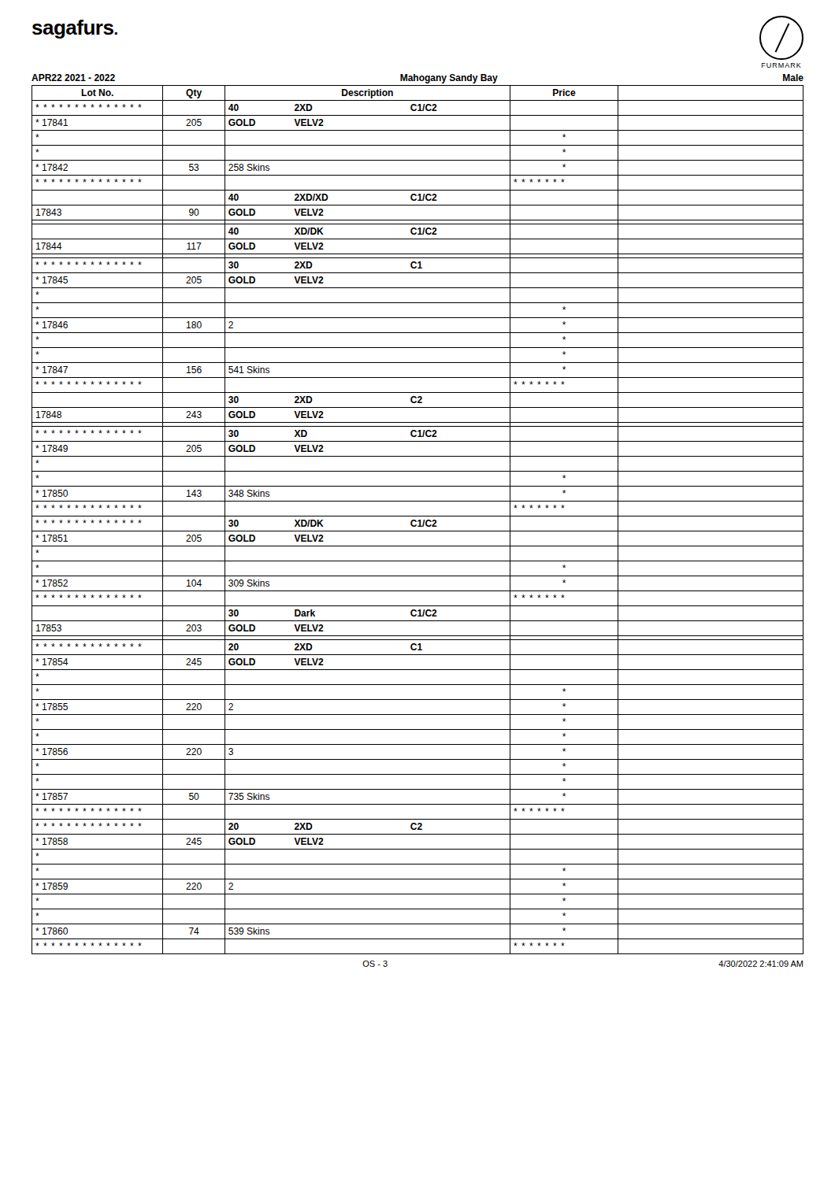sagafurs.
FURMARK
APR22 2021 - 2022
Mahogany Sandy Bay
Male
| Lot No. | Qty | Description | Price | |
| --- | --- | --- | --- | --- |
| * * * * * * * * * * * * * * | | 40 2XD C1/C2 | | |
| * 17841 | 205 | GOLD VELV2 | | |
| * | | | * | |
| * | | | * | |
| * 17842 | 53 | 258 Skins | * | |
| * * * * * * * * * * * * * * | | | * * * * * * * | |
| | | 40 2XD/XD C1/C2 | | |
| 17843 | 90 | GOLD VELV2 | | |
| | | 40 XD/DK C1/C2 | | |
| 17844 | 117 | GOLD VELV2 | | |
| * * * * * * * * * * * * * * | | 30 2XD C1 | | |
| * 17845 | 205 | GOLD VELV2 | | |
| * | | | | |
| * | | | * | |
| * 17846 | 180 | 2 | * | |
| * | | | * | |
| * | | | * | |
| * 17847 | 156 | 541 Skins | * | |
| * * * * * * * * * * * * * * | | | * * * * * * * | |
| | | 30 2XD C2 | | |
| 17848 | 243 | GOLD VELV2 | | |
| * * * * * * * * * * * * * * | | 30 XD C1/C2 | | |
| * 17849 | 205 | GOLD VELV2 | | |
| * | | | | |
| * | | | * | |
| * 17850 | 143 | 348 Skins | * | |
| * * * * * * * * * * * * * * | | | * * * * * * * | |
| * * * * * * * * * * * * * * | | 30 XD/DK C1/C2 | | |
| * 17851 | 205 | GOLD VELV2 | | |
| * | | | | |
| * | | | * | |
| * 17852 | 104 | 309 Skins | * | |
| * * * * * * * * * * * * * * | | | * * * * * * * | |
| | | 30 Dark C1/C2 | | |
| 17853 | 203 | GOLD VELV2 | | |
| * * * * * * * * * * * * * * | | 20 2XD C1 | | |
| * 17854 | 245 | GOLD VELV2 | | |
| * | | | | |
| * | | | * | |
| * 17855 | 220 | 2 | * | |
| * | | | * | |
| * | | | * | |
| * 17856 | 220 | 3 | * | |
| * | | | * | |
| * | | | * | |
| * 17857 | 50 | 735 Skins | * | |
| * * * * * * * * * * * * * * | | | * * * * * * * | |
| * * * * * * * * * * * * * * | | 20 2XD C2 | | |
| * 17858 | 245 | GOLD VELV2 | | |
| * | | | | |
| * | | | * | |
| * 17859 | 220 | 2 | * | |
| * | | | * | |
| * | | | * | |
| * 17860 | 74 | 539 Skins | * | |
| * * * * * * * * * * * * * * | | | * * * * * * * | |
OS - 3
4/30/2022 2:41:09 AM